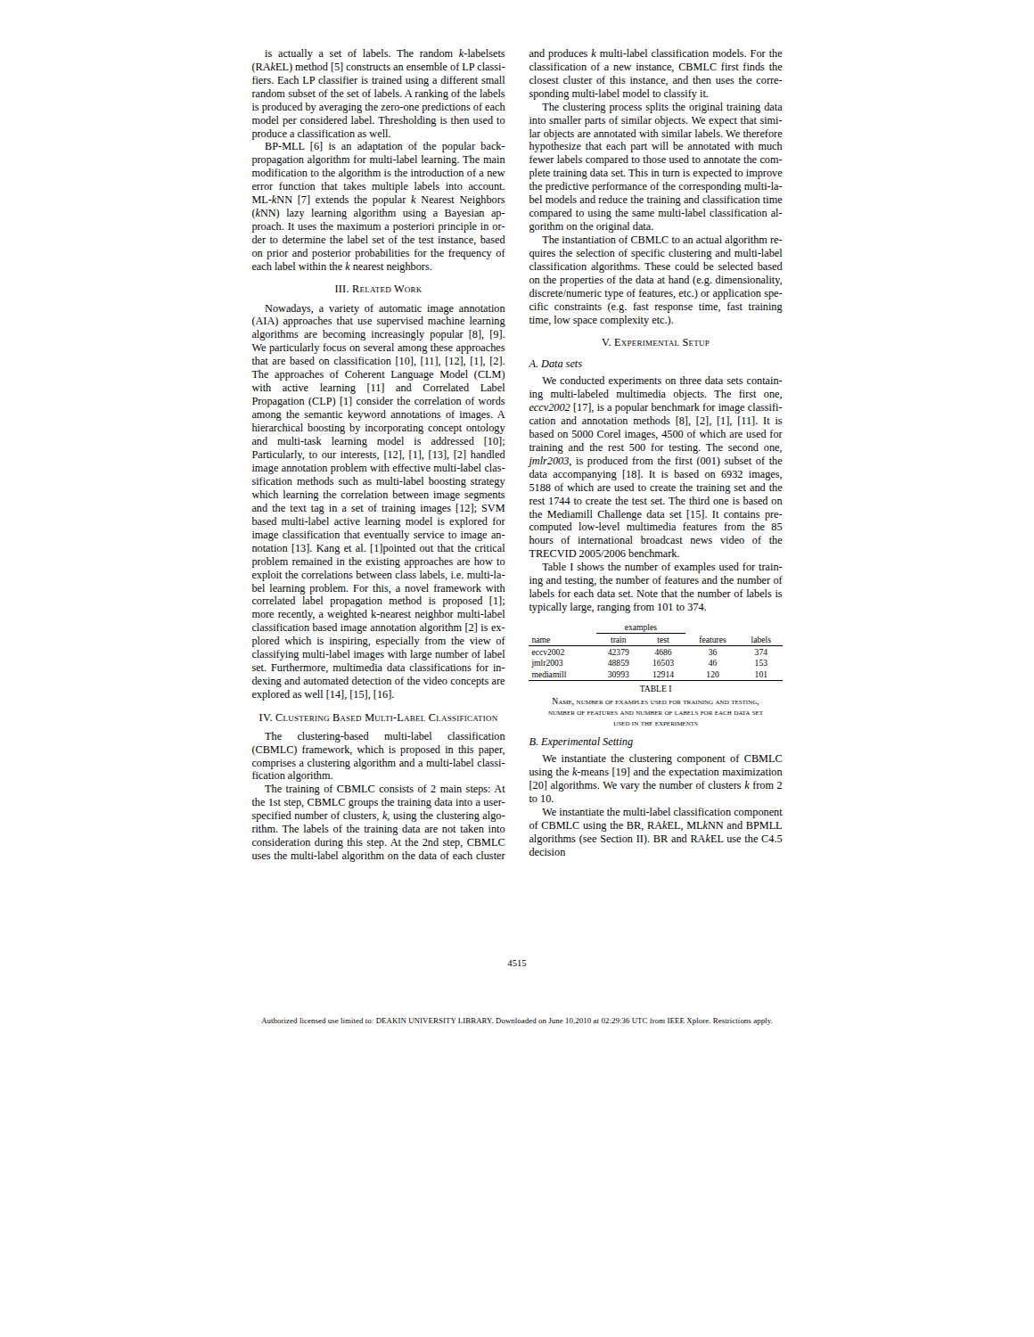is actually a set of labels. The random k-labelsets (RAk EL) method [5] constructs an ensemble of LP classifiers. Each LP classifier is trained using a different small random subset of the set of labels. A ranking of the labels is produced by averaging the zero-one predictions of each model per considered label. Thresholding is then used to produce a classification as well.
BP-MLL [6] is an adaptation of the popular back-propagation algorithm for multi-label learning. The main modification to the algorithm is the introduction of a new error function that takes multiple labels into account. ML-k NN [7] extends the popular k Nearest Neighbors (k NN) lazy learning algorithm using a Bayesian approach. It uses the maximum a posteriori principle in order to determine the label set of the test instance, based on prior and posterior probabilities for the frequency of each label within the k nearest neighbors.
III. Related Work
Nowadays, a variety of automatic image annotation (AIA) approaches that use supervised machine learning algorithms are becoming increasingly popular [8], [9]. We particularly focus on several among these approaches that are based on classification [10], [11], [12], [1], [2]. The approaches of Coherent Language Model (CLM) with active learning [11] and Correlated Label Propagation (CLP) [1] consider the correlation of words among the semantic keyword annotations of images. A hierarchical boosting by incorporating concept ontology and multi-task learning model is addressed [10]; Particularly, to our interests, [12], [1], [13], [2] handled image annotation problem with effective multi-label classification methods such as multi-label boosting strategy which learning the correlation between image segments and the text tag in a set of training images [12]; SVM based multi-label active learning model is explored for image classification that eventually service to image annotation [13]. Kang et al. [1]pointed out that the critical problem remained in the existing approaches are how to exploit the correlations between class labels, i.e. multi-label learning problem. For this, a novel framework with correlated label propagation method is proposed [1]; more recently, a weighted k-nearest neighbor multi-label classification based image annotation algorithm [2] is explored which is inspiring, especially from the view of classifying multi-label images with large number of label set. Furthermore, multimedia data classifications for indexing and automated detection of the video concepts are explored as well [14], [15], [16].
IV. Clustering Based Multi-Label Classification
The clustering-based multi-label classification (CBMLC) framework, which is proposed in this paper, comprises a clustering algorithm and a multi-label classification algorithm.
The training of CBMLC consists of 2 main steps: At the 1st step, CBMLC groups the training data into a user-specified number of clusters, k, using the clustering algorithm. The labels of the training data are not taken into consideration during this step. At the 2nd step, CBMLC uses the multi-label algorithm on the data of each cluster and produces k multi-label classification models. For the classification of a new instance, CBMLC first finds the closest cluster of this instance, and then uses the corresponding multi-label model to classify it.
The clustering process splits the original training data into smaller parts of similar objects. We expect that similar objects are annotated with similar labels. We therefore hypothesize that each part will be annotated with much fewer labels compared to those used to annotate the complete training data set. This in turn is expected to improve the predictive performance of the corresponding multi-label models and reduce the training and classification time compared to using the same multi-label classification algorithm on the original data.
The instantiation of CBMLC to an actual algorithm requires the selection of specific clustering and multi-label classification algorithms. These could be selected based on the properties of the data at hand (e.g. dimensionality, discrete/numeric type of features, etc.) or application specific constraints (e.g. fast response time, fast training time, low space complexity etc.).
V. Experimental Setup
A. Data sets
We conducted experiments on three data sets containing multi-labeled multimedia objects. The first one, eccv2002 [17], is a popular benchmark for image classification and annotation methods [8], [2], [1], [11]. It is based on 5000 Corel images, 4500 of which are used for training and the rest 500 for testing. The second one, jmlr2003, is produced from the first (001) subset of the data accompanying [18]. It is based on 6932 images, 5188 of which are used to create the training set and the rest 1744 to create the test set. The third one is based on the Mediamill Challenge data set [15]. It contains pre-computed low-level multimedia features from the 85 hours of international broadcast news video of the TRECVID 2005/2006 benchmark.
Table I shows the number of examples used for training and testing, the number of features and the number of labels for each data set. Note that the number of labels is typically large, ranging from 101 to 374.
| | examples | | |
| name | train | test | features | labels |
| eccv2002 | 42379 | 4686 | 36 | 374 |
| jmlr2003 | 48859 | 16503 | 46 | 153 |
| mediamill | 30993 | 12914 | 120 | 101 |
TABLE I Name, number of examples used for training and testing,
number of features and number of labels for each data set
used in the experiments
B. Experimental Setting
We instantiate the clustering component of CBMLC using the k-means [19] and the expectation maximization [20] algorithms. We vary the number of clusters k from 2 to 10.
We instantiate the multi-label classification component of CBMLC using the BR, RAk EL, MLk NN and BPMLL algorithms (see Section II). BR and RAk EL use the C4.5 decision
4515
Authorized licensed use limited to: DEAKIN UNIVERSITY LIBRARY. Downloaded on June 10,2010 at 02:29:36 UTC from IEEE Xplore. Restrictions apply.